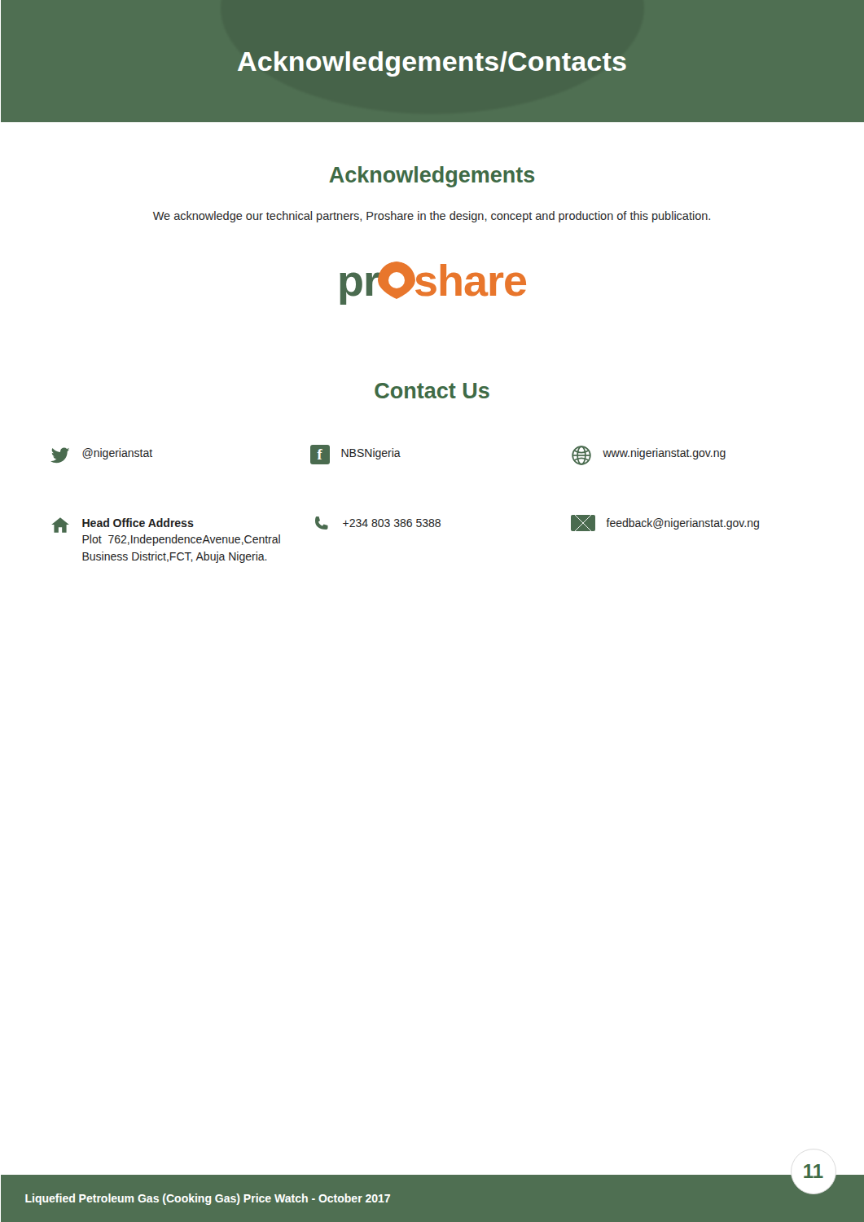Acknowledgements/Contacts
Acknowledgements
We acknowledge our technical partners, Proshare in the design, concept and production of this publication.
pr share
Contact Us
@nigerianstat
f
NBSNigeria
www.nigerianstat.gov.ng
Head Office Address
Plot 762,IndependenceAvenue,Central
Business District,FCT, Abuja Nigeria.
+234 803 386 5388
feedback@nigerianstat.gov.ng
11
Liquefied Petroleum Gas (Cooking Gas) Price Watch - October 2017